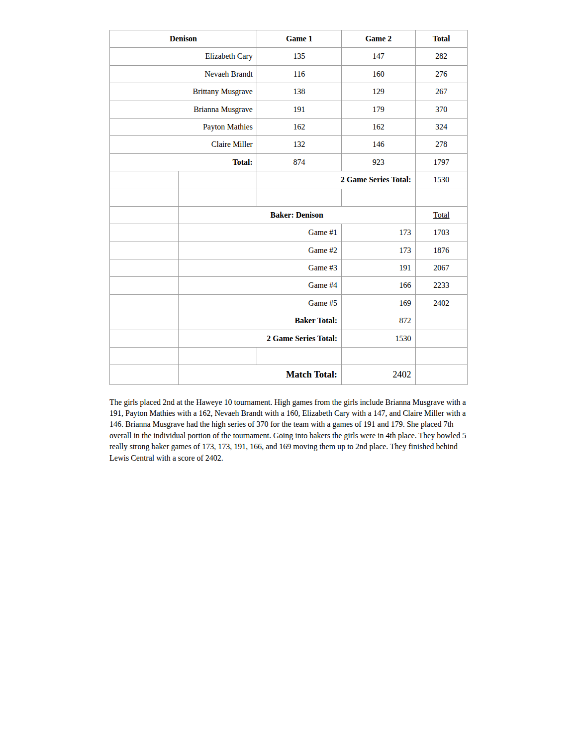| Denison | Game 1 | Game 2 | Total |
| --- | --- | --- | --- |
| Elizabeth Cary | 135 | 147 | 282 |
| Nevaeh Brandt | 116 | 160 | 276 |
| Brittany Musgrave | 138 | 129 | 267 |
| Brianna Musgrave | 191 | 179 | 370 |
| Payton Mathies | 162 | 162 | 324 |
| Claire Miller | 132 | 146 | 278 |
| Total: | 874 | 923 | 1797 |
| | | 2 Game Series Total: | 1530 |
| | Baker: Denison | Total |
| | Game #1 | 173 | 1703 |
| | Game #2 | 173 | 1876 |
| | Game #3 | 191 | 2067 |
| | Game #4 | 166 | 2233 |
| | Game #5 | 169 | 2402 |
| | Baker Total: | 872 | |
| | 2 Game Series Total: | 1530 | |
| | Match Total: | 2402 | |
The girls placed 2nd at the Haweye 10 tournament. High games from the girls include Brianna Musgrave with a 191, Payton Mathies with a 162, Nevaeh Brandt with a 160, Elizabeth Cary with a 147, and Claire Miller with a 146. Brianna Musgrave had the high series of 370 for the team with a games of 191 and 179. She placed 7th overall in the individual portion of the tournament. Going into bakers the girls were in 4th place. They bowled 5 really strong baker games of 173, 173, 191, 166, and 169 moving them up to 2nd place. They finished behind Lewis Central with a score of 2402.